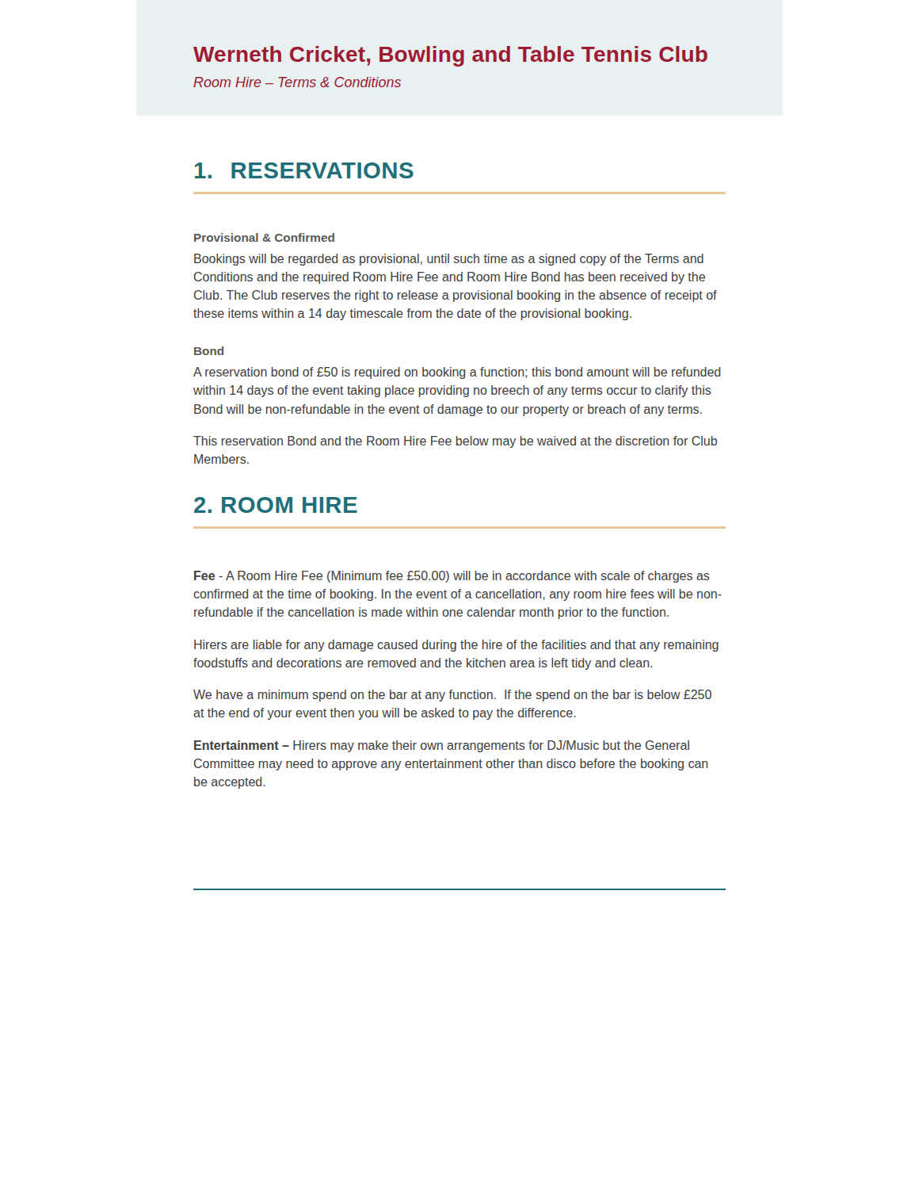Werneth Cricket, Bowling and Table Tennis Club
Room Hire – Terms & Conditions
1. RESERVATIONS
Provisional & Confirmed
Bookings will be regarded as provisional, until such time as a signed copy of the Terms and Conditions and the required Room Hire Fee and Room Hire Bond has been received by the Club. The Club reserves the right to release a provisional booking in the absence of receipt of these items within a 14 day timescale from the date of the provisional booking.
Bond
A reservation bond of £50 is required on booking a function; this bond amount will be refunded within 14 days of the event taking place providing no breech of any terms occur to clarify this Bond will be non-refundable in the event of damage to our property or breach of any terms.
This reservation Bond and the Room Hire Fee below may be waived at the discretion for Club Members.
2. ROOM HIRE
Fee - A Room Hire Fee (Minimum fee £50.00) will be in accordance with scale of charges as confirmed at the time of booking. In the event of a cancellation, any room hire fees will be non-refundable if the cancellation is made within one calendar month prior to the function.
Hirers are liable for any damage caused during the hire of the facilities and that any remaining foodstuffs and decorations are removed and the kitchen area is left tidy and clean.
We have a minimum spend on the bar at any function. If the spend on the bar is below £250 at the end of your event then you will be asked to pay the difference.
Entertainment – Hirers may make their own arrangements for DJ/Music but the General Committee may need to approve any entertainment other than disco before the booking can be accepted.